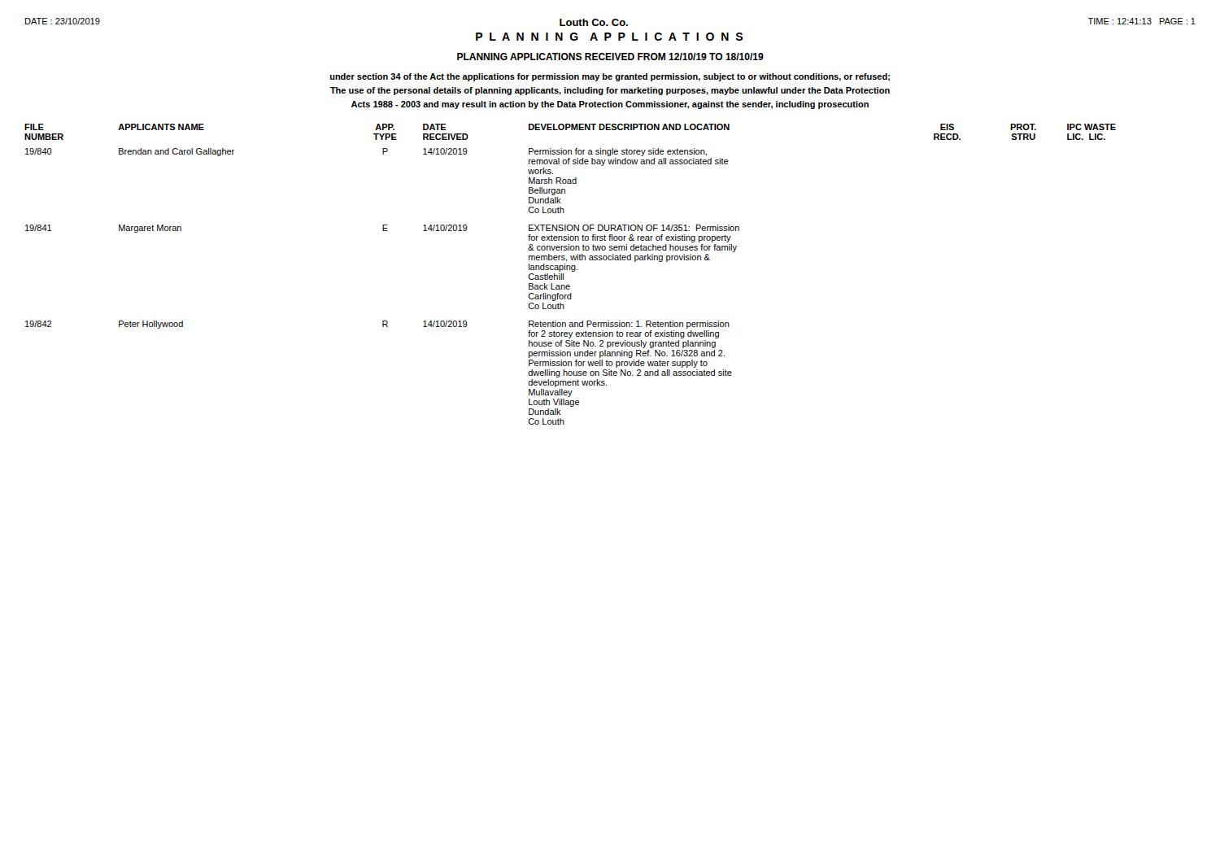DATE : 23/10/2019
Louth Co. Co.
TIME : 12:41:13 PAGE : 1
P L A N N I N G A P P L I C A T I O N S
PLANNING APPLICATIONS RECEIVED FROM 12/10/19 TO 18/10/19
under section 34 of the Act the applications for permission may be granted permission, subject to or without conditions, or refused;
The use of the personal details of planning applicants, including for marketing purposes, maybe unlawful under the Data Protection
Acts 1988 - 2003 and may result in action by the Data Protection Commissioner, against the sender, including prosecution
| FILE NUMBER | APPLICANTS NAME | APP. TYPE | DATE RECEIVED | DEVELOPMENT DESCRIPTION AND LOCATION | EIS RECD. | PROT. STRU | IPC WASTE LIC. LIC. |
| --- | --- | --- | --- | --- | --- | --- | --- |
| 19/840 | Brendan and Carol Gallagher | P | 14/10/2019 | Permission for a single storey side extension, removal of side bay window and all associated site works. Marsh Road Bellurgan Dundalk Co Louth | | | |
| 19/841 | Margaret Moran | E | 14/10/2019 | EXTENSION OF DURATION OF 14/351: Permission for extension to first floor & rear of existing property & conversion to two semi detached houses for family members, with associated parking provision & landscaping. Castlehill Back Lane Carlingford Co Louth | | | |
| 19/842 | Peter Hollywood | R | 14/10/2019 | Retention and Permission: 1. Retention permission for 2 storey extension to rear of existing dwelling house of Site No. 2 previously granted planning permission under planning Ref. No. 16/328 and 2. Permission for well to provide water supply to dwelling house on Site No. 2 and all associated site development works. Mullavalley Louth Village Dundalk Co Louth | | | |